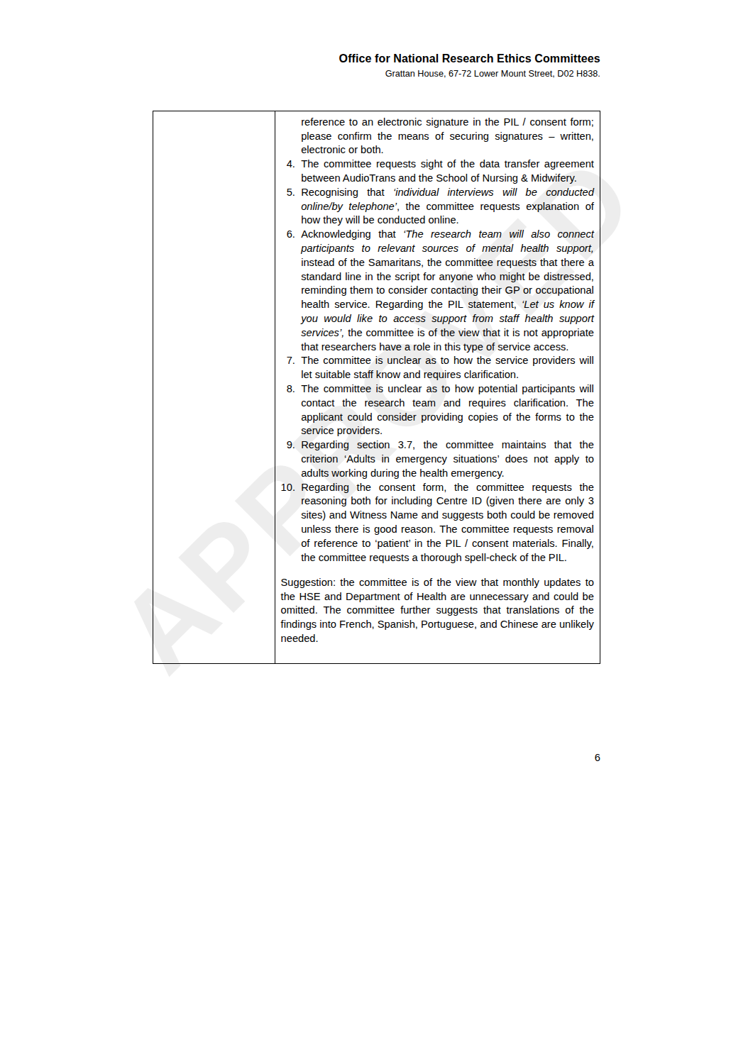APPROVED
Office for National Research Ethics Committees
Grattan House, 67-72 Lower Mount Street, D02 H838.
| | reference to an electronic signature in the PIL / consent form; please confirm the means of securing signatures – written, electronic or both. The committee requests sight of the data transfer agreement between AudioTrans and the School of Nursing & Midwifery. Recognising that ‘individual interviews will be conducted online/by telephone’ , the committee requests explanation of how they will be conducted online. Acknowledging that ‘The research team will also connect participants to relevant sources of mental health support, instead of the Samaritans, the committee requests that there a standard line in the script for anyone who might be distressed, reminding them to consider contacting their GP or occupational health service. Regarding the PIL statement, ‘Let us know if you would like to access support from staff health support services’, the committee is of the view that it is not appropriate that researchers have a role in this type of service access. The committee is unclear as to how the service providers will let suitable staff know and requires clarification. The committee is unclear as to how potential participants will contact the research team and requires clarification. The applicant could consider providing copies of the forms to the service providers. Regarding section 3.7, the committee maintains that the criterion ‘Adults in emergency situations’ does not apply to adults working during the health emergency. Regarding the consent form, the committee requests the reasoning both for including Centre ID (given there are only 3 sites) and Witness Name and suggests both could be removed unless there is good reason. The committee requests removal of reference to ‘patient’ in the PIL / consent materials. Finally, the committee requests a thorough spell-check of the PIL. Suggestion: the committee is of the view that monthly updates to the HSE and Department of Health are unnecessary and could be omitted. The committee further suggests that translations of the findings into French, Spanish, Portuguese, and Chinese are unlikely needed. |
6